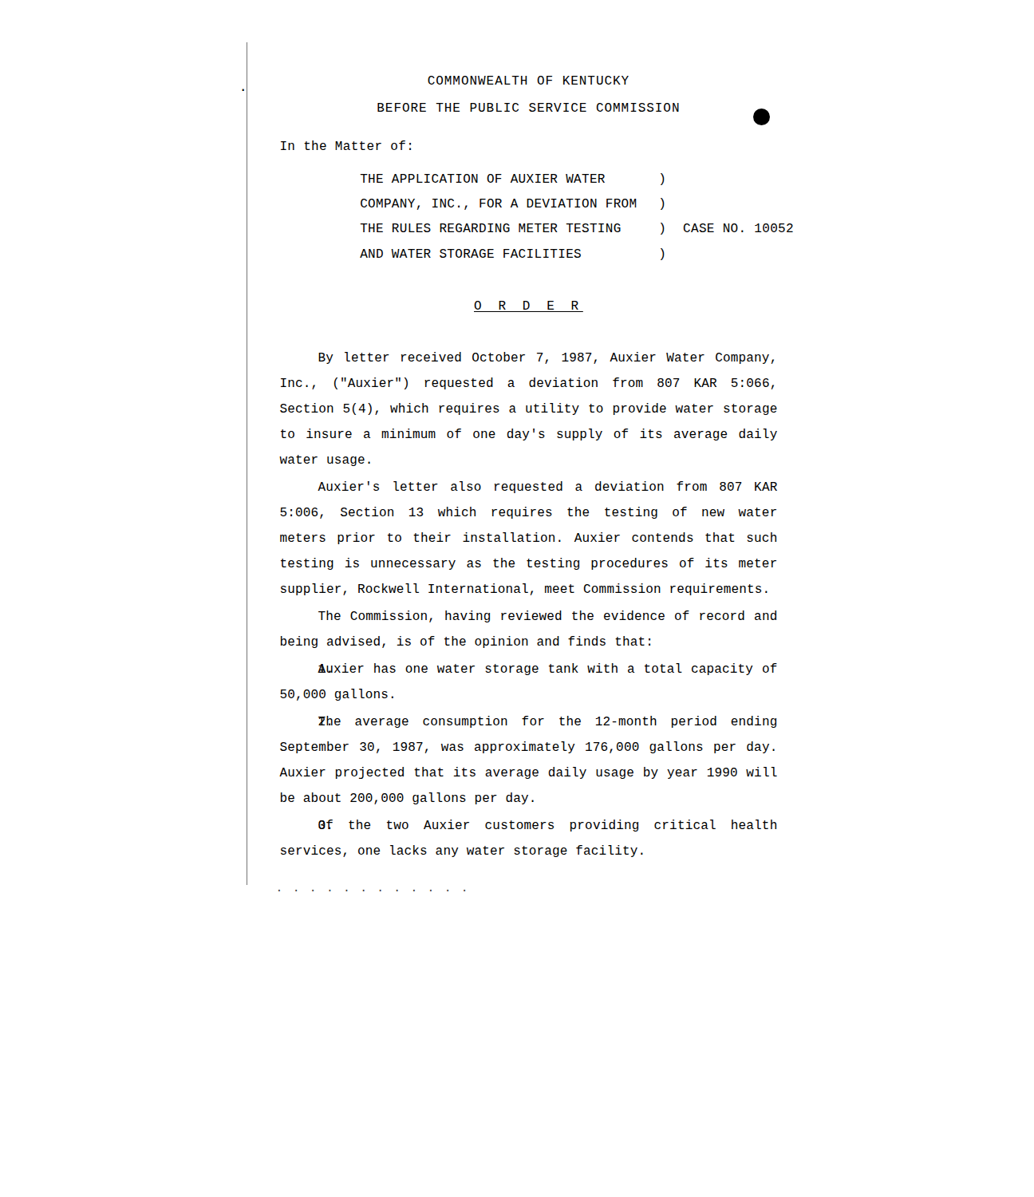.
COMMONWEALTH OF KENTUCKY
BEFORE THE PUBLIC SERVICE COMMISSION
In the Matter of:
| THE APPLICATION OF AUXIER WATER | ) | |
| COMPANY, INC., FOR A DEVIATION FROM | ) | |
| THE RULES REGARDING METER TESTING | ) | CASE NO. 10052 |
| AND WATER STORAGE FACILITIES | ) | |
O R D E R
By letter received October 7, 1987, Auxier Water Company, Inc., ("Auxier") requested a deviation from 807 KAR 5:066, Section 5(4), which requires a utility to provide water storage to insure a minimum of one day's supply of its average daily water usage.
Auxier's letter also requested a deviation from 807 KAR 5:006, Section 13 which requires the testing of new water meters prior to their installation. Auxier contends that such testing is unnecessary as the testing procedures of its meter supplier, Rockwell International, meet Commission requirements.
The Commission, having reviewed the evidence of record and being advised, is of the opinion and finds that:
1. Auxier has one water storage tank with a total capacity of 50,000 gallons.
2. The average consumption for the 12-month period ending September 30, 1987, was approximately 176,000 gallons per day. Auxier projected that its average daily usage by year 1990 will be about 200,000 gallons per day.
3. Of the two Auxier customers providing critical health services, one lacks any water storage facility.
. . . . . . . . . . . .